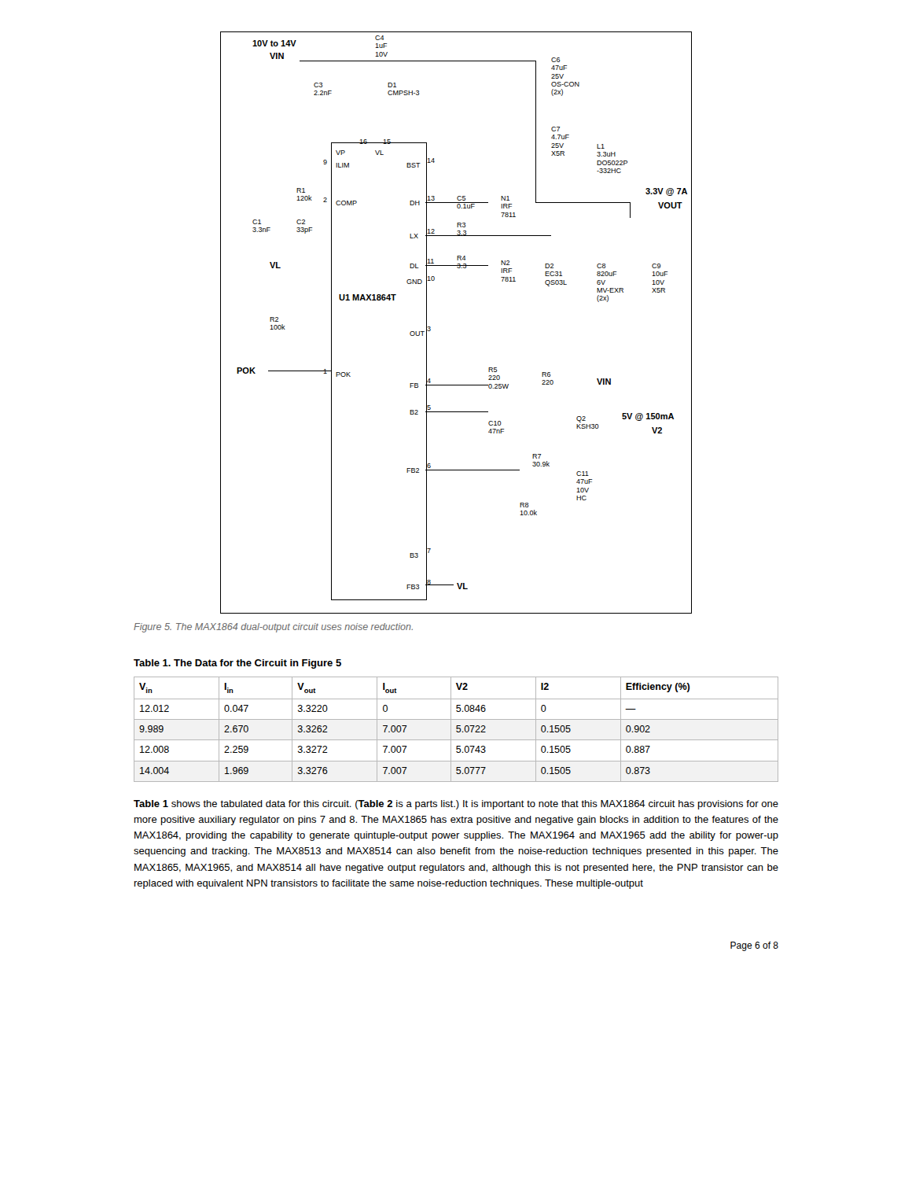10V to 14V VIN C4 1uF 10V C3 2.2nF D1 CMPSH-3 C6 47uF 25V OS-CON (2x) C7 4.7uF 25V X5R L1 3.3uH DO5022P -332HC 3.3V @ 7A VOUT
U1 MAX1864T
VP VL ILIM 9 16 15 COMP 2 POK 1 BST 14 DH 13 LX 12 DL 11 GND 10 OUT 3 FB 4 B2 5 FB2 6 B3 7 FB3 8 VL R1 120k C1 3.3nF C2 33pF VL R2 100k POK C5 0.1uF R3 3.3 R4 3.3 N1 IRF 7811 N2 IRF 7811 D2 EC31 QS03L C8 820uF 6V MV-EXR (2x) C9 10uF 10V X5R R5 220 0.25W R6 220 VIN C10 47nF Q2 KSH30 5V @ 150mA V2 R7 30.9k C11 47uF 10V HC R8 10.0k
Figure 5. The MAX1864 dual-output circuit uses noise reduction.
Table 1. The Data for the Circuit in Figure 5
| V in | I in | V out | I out | V2 | I2 | Efficiency (%) |
| --- | --- | --- | --- | --- | --- | --- |
| 12.012 | 0.047 | 3.3220 | 0 | 5.0846 | 0 | — |
| 9.989 | 2.670 | 3.3262 | 7.007 | 5.0722 | 0.1505 | 0.902 |
| 12.008 | 2.259 | 3.3272 | 7.007 | 5.0743 | 0.1505 | 0.887 |
| 14.004 | 1.969 | 3.3276 | 7.007 | 5.0777 | 0.1505 | 0.873 |
Table 1 shows the tabulated data for this circuit. (Table 2 is a parts list.) It is important to note that this MAX1864 circuit has provisions for one more positive auxiliary regulator on pins 7 and 8. The MAX1865 has extra positive and negative gain blocks in addition to the features of the MAX1864, providing the capability to generate quintuple-output power supplies. The MAX1964 and MAX1965 add the ability for power-up sequencing and tracking. The MAX8513 and MAX8514 can also benefit from the noise-reduction techniques presented in this paper. The MAX1865, MAX1965, and MAX8514 all have negative output regulators and, although this is not presented here, the PNP transistor can be replaced with equivalent NPN transistors to facilitate the same noise-reduction techniques. These multiple-output
Page 6 of 8